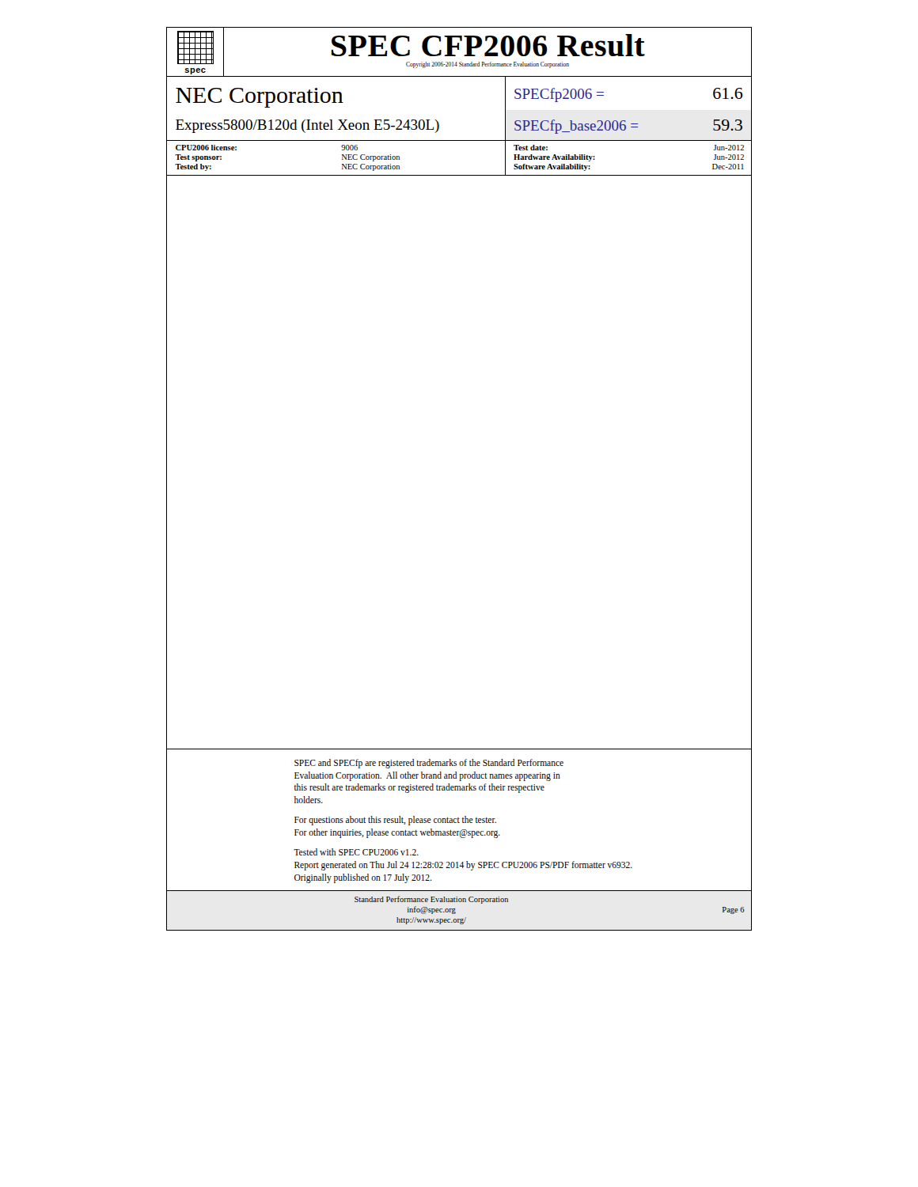spec
SPEC CFP2006 Result
Copyright 2006-2014 Standard Performance Evaluation Corporation
NEC Corporation
Express5800/B120d (Intel Xeon E5-2430L)
SPECfp2006 = 61.6
SPECfp_base2006 = 59.3
| CPU2006 license: | 9006 |
| Test sponsor: | NEC Corporation |
| Tested by: | NEC Corporation |
| Test date: | Jun-2012 |
| Hardware Availability: | Jun-2012 |
| Software Availability: | Dec-2011 |
SPEC and SPECfp are registered trademarks of the Standard Performance
Evaluation Corporation. All other brand and product names appearing in
this result are trademarks or registered trademarks of their respective
holders.
For questions about this result, please contact the tester.
For other inquiries, please contact webmaster@spec.org.
Tested with SPEC CPU2006 v1.2.
Report generated on Thu Jul 24 12:28:02 2014 by SPEC CPU2006 PS/PDF formatter v6932.
Originally published on 17 July 2012.
Standard Performance Evaluation Corporation
info@spec.org
http://www.spec.org/
Page 6